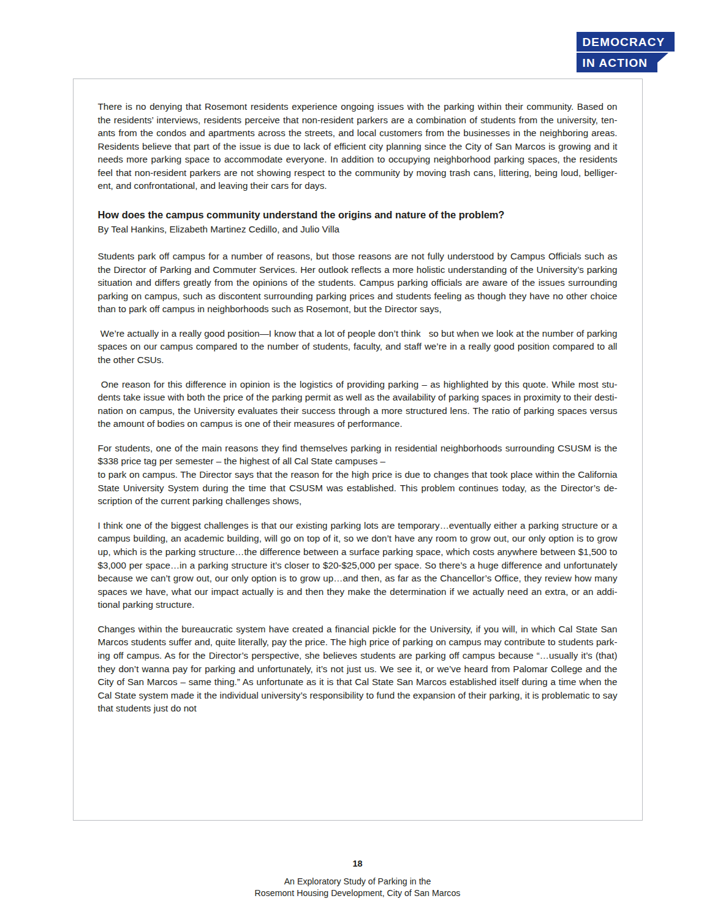Democracy
In Action
There is no denying that Rosemont residents experience ongoing issues with the parking within their community. Based on the residents’ interviews, residents perceive that non-resident parkers are a combination of students from the university, tenants from the condos and apartments across the streets, and local customers from the businesses in the neighboring areas. Residents believe that part of the issue is due to lack of efficient city planning since the City of San Marcos is growing and it needs more parking space to accommodate everyone. In addition to occupying neighborhood parking spaces, the residents feel that non-resident parkers are not showing respect to the community by moving trash cans, littering, being loud, belligerent, and confrontational, and leaving their cars for days.
How does the campus community understand the origins and nature of the problem?
By Teal Hankins, Elizabeth Martinez Cedillo, and Julio Villa
Students park off campus for a number of reasons, but those reasons are not fully understood by Campus Officials such as the Director of Parking and Commuter Services. Her outlook reflects a more holistic understanding of the University’s parking situation and differs greatly from the opinions of the students. Campus parking officials are aware of the issues surrounding parking on campus, such as discontent surrounding parking prices and students feeling as though they have no other choice than to park off campus in neighborhoods such as Rosemont, but the Director says,
We’re actually in a really good position—I know that a lot of people don’t think so but when we look at the number of parking spaces on our campus compared to the number of students, faculty, and staff we’re in a really good position compared to all the other CSUs.
One reason for this difference in opinion is the logistics of providing parking – as highlighted by this quote. While most students take issue with both the price of the parking permit as well as the availability of parking spaces in proximity to their destination on campus, the University evaluates their success through a more structured lens. The ratio of parking spaces versus the amount of bodies on campus is one of their measures of performance.
For students, one of the main reasons they find themselves parking in residential neighborhoods surrounding CSUSM is the $338 price tag per semester – the highest of all Cal State campuses –
to park on campus. The Director says that the reason for the high price is due to changes that took place within the California State University System during the time that CSUSM was established. This problem continues today, as the Director’s description of the current parking challenges shows,
I think one of the biggest challenges is that our existing parking lots are temporary…eventually either a parking structure or a campus building, an academic building, will go on top of it, so we don’t have any room to grow out, our only option is to grow up, which is the parking structure…the difference between a surface parking space, which costs anywhere between $1,500 to $3,000 per space…in a parking structure it’s closer to $20-$25,000 per space. So there’s a huge difference and unfortunately because we can’t grow out, our only option is to grow up…and then, as far as the Chancellor’s Office, they review how many spaces we have, what our impact actually is and then they make the determination if we actually need an extra, or an additional parking structure.
Changes within the bureaucratic system have created a financial pickle for the University, if you will, in which Cal State San Marcos students suffer and, quite literally, pay the price. The high price of parking on campus may contribute to students parking off campus. As for the Director’s perspective, she believes students are parking off campus because “…usually it’s (that) they don’t wanna pay for parking and unfortunately, it’s not just us. We see it, or we’ve heard from Palomar College and the City of San Marcos – same thing.” As unfortunate as it is that Cal State San Marcos established itself during a time when the Cal State system made it the individual university’s responsibility to fund the expansion of their parking, it is problematic to say that students just do not
18
An Exploratory Study of Parking in the
Rosemont Housing Development, City of San Marcos